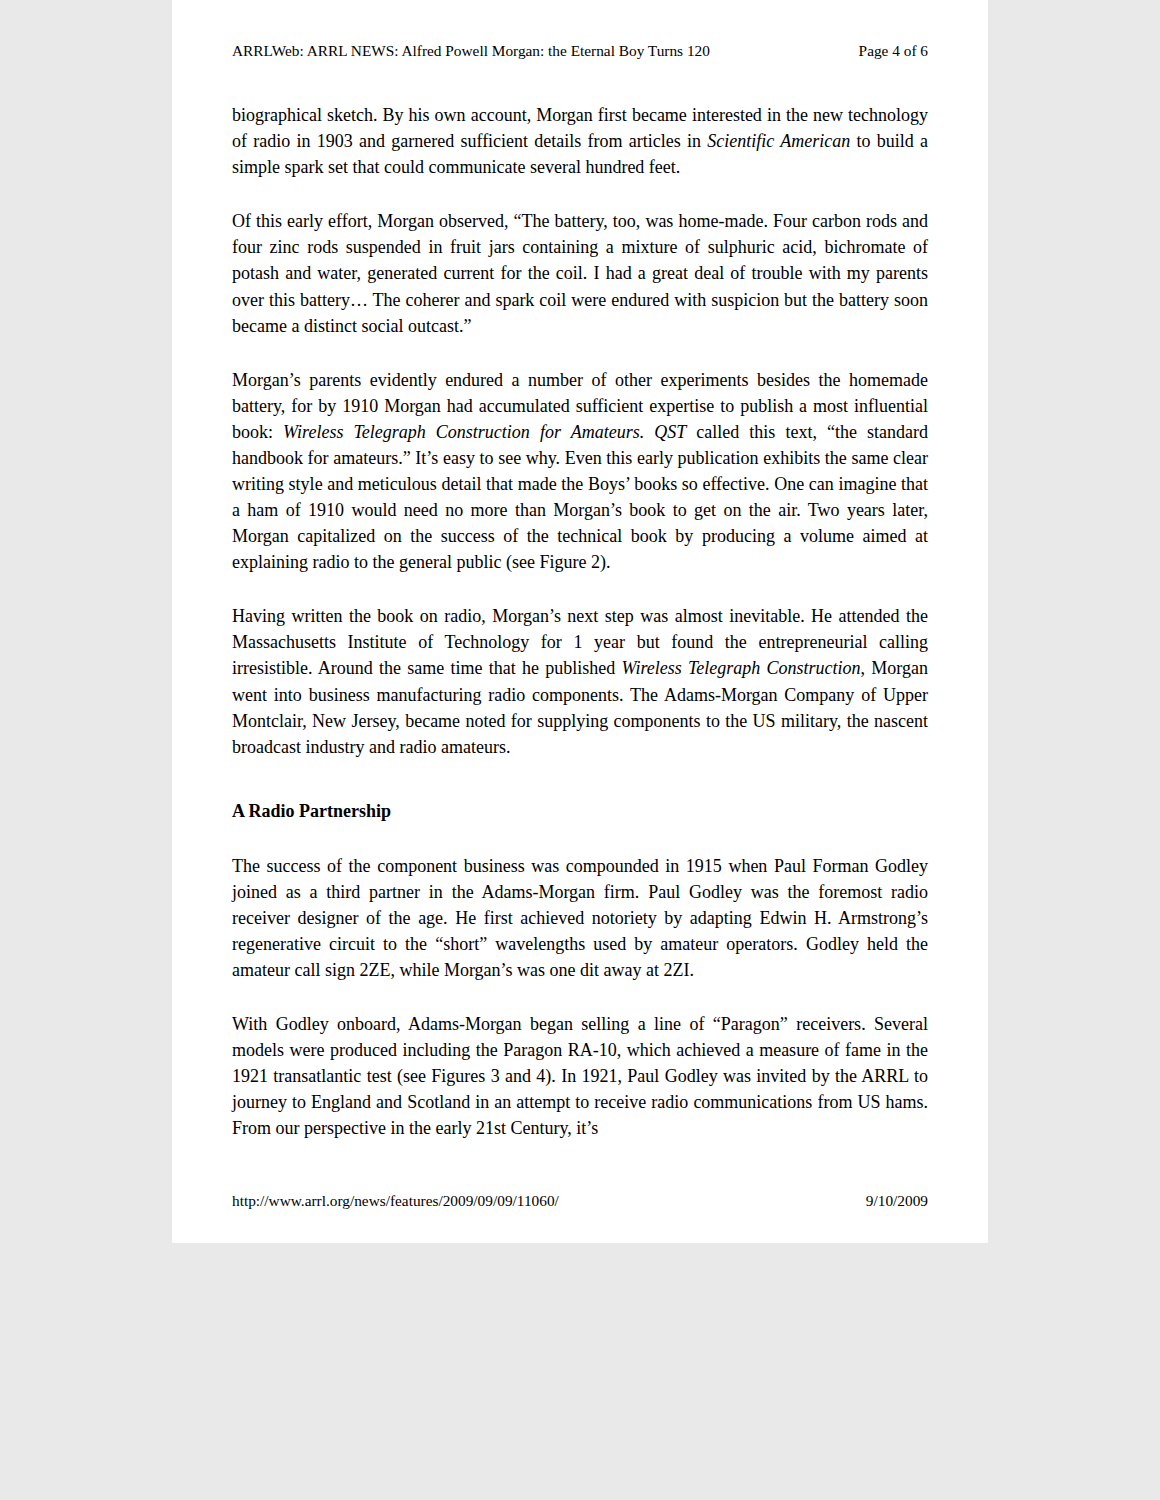ARRLWeb: ARRL NEWS: Alfred Powell Morgan: the Eternal Boy Turns 120 Page 4 of 6
biographical sketch. By his own account, Morgan first became interested in the new technology of radio in 1903 and garnered sufficient details from articles in Scientific American to build a simple spark set that could communicate several hundred feet.
Of this early effort, Morgan observed, “The battery, too, was home-made. Four carbon rods and four zinc rods suspended in fruit jars containing a mixture of sulphuric acid, bichromate of potash and water, generated current for the coil. I had a great deal of trouble with my parents over this battery… The coherer and spark coil were endured with suspicion but the battery soon became a distinct social outcast.”
Morgan’s parents evidently endured a number of other experiments besides the homemade battery, for by 1910 Morgan had accumulated sufficient expertise to publish a most influential book: Wireless Telegraph Construction for Amateurs. QST called this text, “the standard handbook for amateurs.” It’s easy to see why. Even this early publication exhibits the same clear writing style and meticulous detail that made the Boys’ books so effective. One can imagine that a ham of 1910 would need no more than Morgan’s book to get on the air. Two years later, Morgan capitalized on the success of the technical book by producing a volume aimed at explaining radio to the general public (see Figure 2).
Having written the book on radio, Morgan’s next step was almost inevitable. He attended the Massachusetts Institute of Technology for 1 year but found the entrepreneurial calling irresistible. Around the same time that he published Wireless Telegraph Construction, Morgan went into business manufacturing radio components. The Adams-Morgan Company of Upper Montclair, New Jersey, became noted for supplying components to the US military, the nascent broadcast industry and radio amateurs.
A Radio Partnership
The success of the component business was compounded in 1915 when Paul Forman Godley joined as a third partner in the Adams-Morgan firm. Paul Godley was the foremost radio receiver designer of the age. He first achieved notoriety by adapting Edwin H. Armstrong’s regenerative circuit to the “short” wavelengths used by amateur operators. Godley held the amateur call sign 2ZE, while Morgan’s was one dit away at 2ZI.
With Godley onboard, Adams-Morgan began selling a line of “Paragon” receivers. Several models were produced including the Paragon RA-10, which achieved a measure of fame in the 1921 transatlantic test (see Figures 3 and 4). In 1921, Paul Godley was invited by the ARRL to journey to England and Scotland in an attempt to receive radio communications from US hams. From our perspective in the early 21st Century, it’s
http://www.arrl.org/news/features/2009/09/09/11060/ 9/10/2009